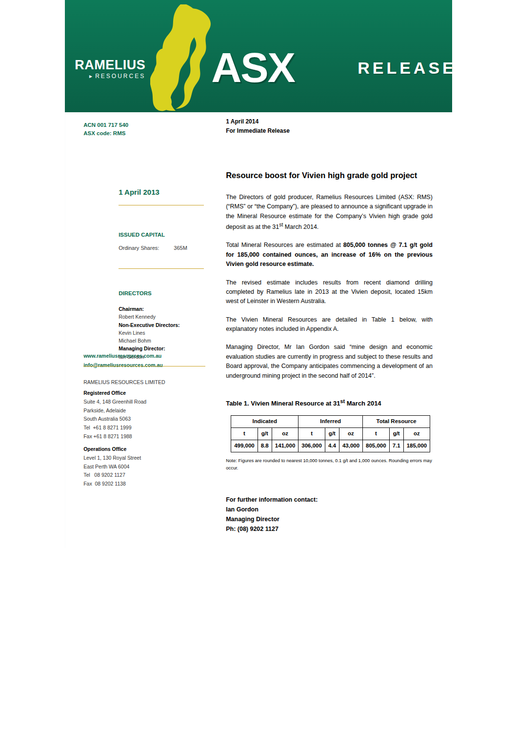ASX
RELEASE
RAMELIUS
RESOURCES
ACN 001 717 540
ASX code: RMS
1 April 2013
ISSUED CAPITAL
Ordinary Shares:365M
DIRECTORS
Chairman:
Robert Kennedy
Non-Executive Directors:
Kevin Lines
Michael Bohm
Managing Director:
Ian Gordon
www.rameliusresources.com.au
info@rameliusresources.com.au
RAMELIUS RESOURCES LIMITED Registered Office Suite 4, 148 Greenhill Road
Parkside, Adelaide
South Australia 5063
Tel +61 8 8271 1999
Fax +61 8 8271 1988 Operations Office Level 1, 130 Royal Street
East Perth WA 6004
Tel 08 9202 1127
Fax 08 9202 1138
1 April 2014
For Immediate Release
Resource boost for Vivien high grade gold project
The Directors of gold producer, Ramelius Resources Limited (ASX: RMS) (“RMS” or “the Company”), are pleased to announce a significant upgrade in the Mineral Resource estimate for the Company’s Vivien high grade gold deposit as at the 31st March 2014.
Total Mineral Resources are estimated at 805,000 tonnes @ 7.1 g/t gold for 185,000 contained ounces, an increase of 16% on the previous Vivien gold resource estimate.
The revised estimate includes results from recent diamond drilling completed by Ramelius late in 2013 at the Vivien deposit, located 15km west of Leinster in Western Australia.
The Vivien Mineral Resources are detailed in Table 1 below, with explanatory notes included in Appendix A.
Managing Director, Mr Ian Gordon said “mine design and economic evaluation studies are currently in progress and subject to these results and Board approval, the Company anticipates commencing a development of an underground mining project in the second half of 2014”.
Table 1. Vivien Mineral Resource at 31st March 2014
| Indicated | Inferred | Total Resource |
| --- | --- | --- |
| t | g/t | oz | t | g/t | oz | t | g/t | oz |
| 499,000 | 8.8 | 141,000 | 306,000 | 4.4 | 43,000 | 805,000 | 7.1 | 185,000 |
Note: Figures are rounded to nearest 10,000 tonnes, 0.1 g/t and 1,000 ounces. Rounding errors may occur.
For further information contact:
Ian Gordon
Managing Director
Ph: (08) 9202 1127